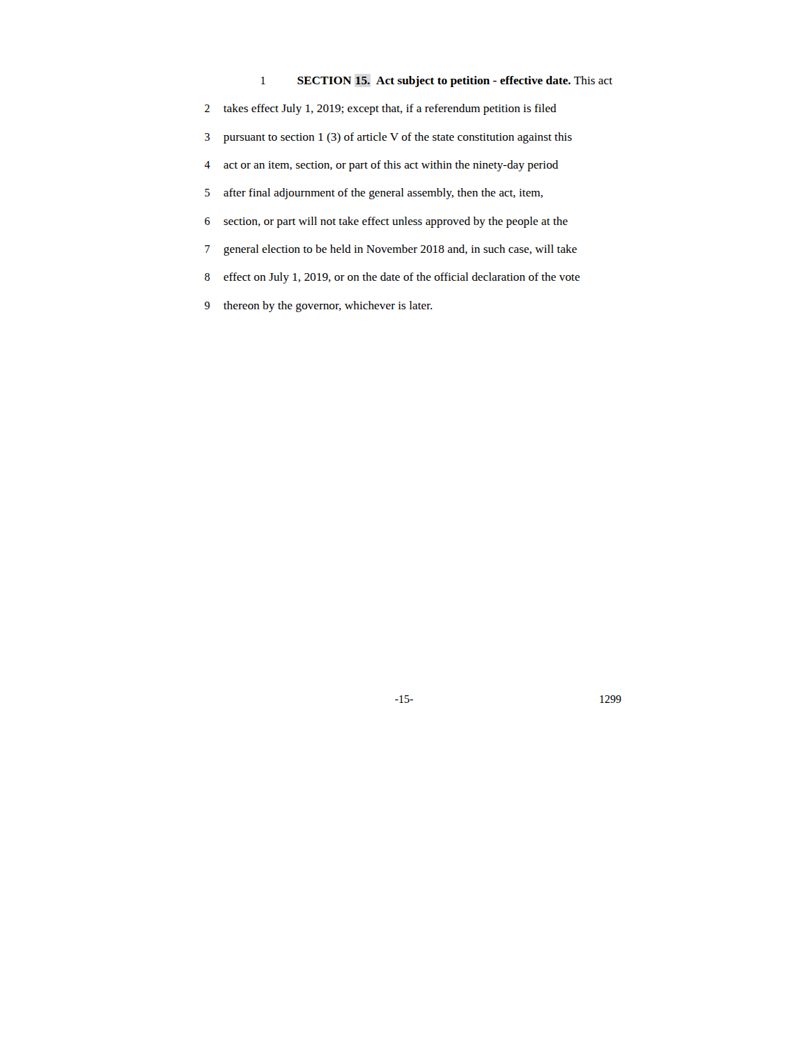SECTION 15. Act subject to petition - effective date. This act
takes effect July 1, 2019; except that, if a referendum petition is filed
pursuant to section 1 (3) of article V of the state constitution against this
act or an item, section, or part of this act within the ninety-day period
after final adjournment of the general assembly, then the act, item,
section, or part will not take effect unless approved by the people at the
general election to be held in November 2018 and, in such case, will take
effect on July 1, 2019, or on the date of the official declaration of the vote
thereon by the governor, whichever is later.
-15-
1299